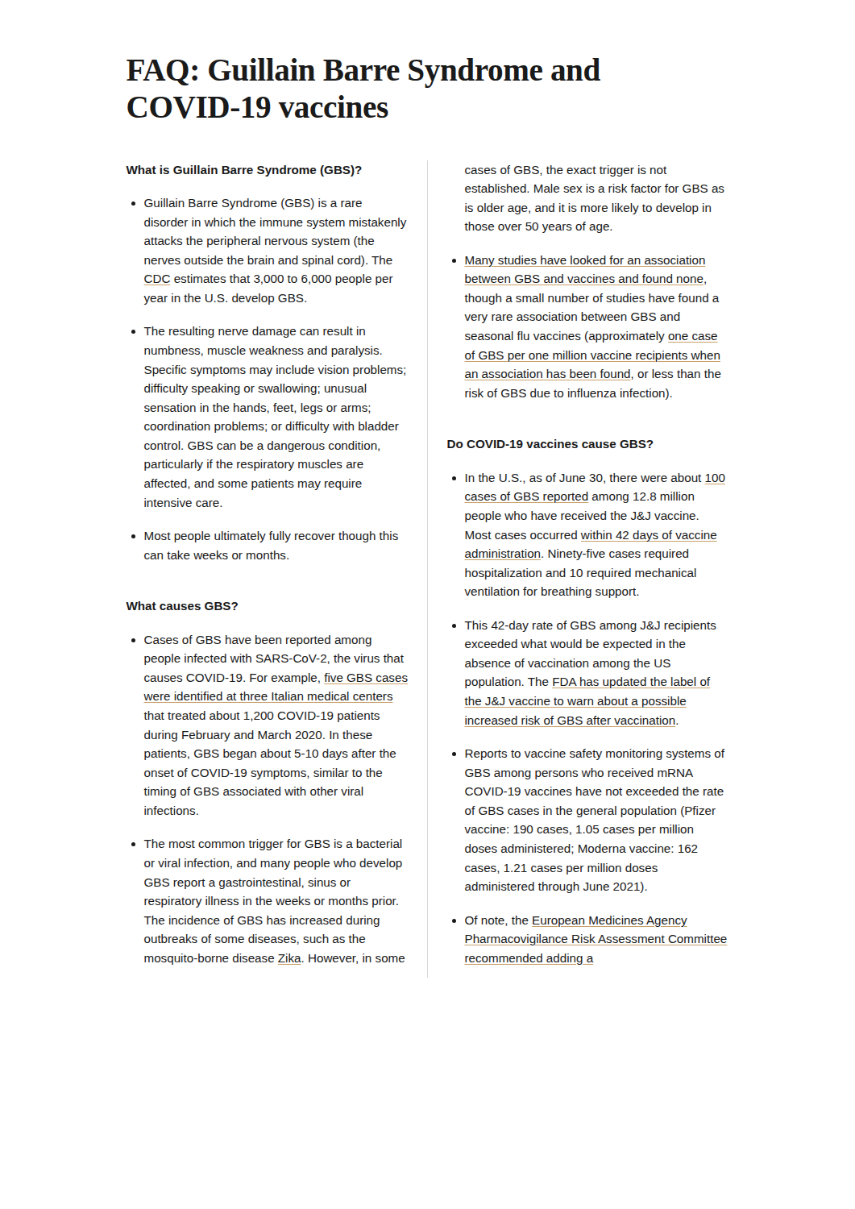FAQ: Guillain Barre Syndrome and
COVID-19 vaccines
What is Guillain Barre Syndrome (GBS)?
Guillain Barre Syndrome (GBS) is a rare disorder in which the immune system mistakenly attacks the peripheral nervous system (the nerves outside the brain and spinal cord). The CDC estimates that 3,000 to 6,000 people per year in the U.S. develop GBS.
The resulting nerve damage can result in numbness, muscle weakness and paralysis. Specific symptoms may include vision problems; difficulty speaking or swallowing; unusual sensation in the hands, feet, legs or arms; coordination problems; or difficulty with bladder control. GBS can be a dangerous condition, particularly if the respiratory muscles are affected, and some patients may require intensive care.
Most people ultimately fully recover though this can take weeks or months.
What causes GBS?
Cases of GBS have been reported among people infected with SARS-CoV-2, the virus that causes COVID-19. For example, five GBS cases were identified at three Italian medical centers that treated about 1,200 COVID-19 patients during February and March 2020. In these patients, GBS began about 5-10 days after the onset of COVID-19 symptoms, similar to the timing of GBS associated with other viral infections.
The most common trigger for GBS is a bacterial or viral infection, and many people who develop GBS report a gastrointestinal, sinus or respiratory illness in the weeks or months prior. The incidence of GBS has increased during outbreaks of some diseases, such as the mosquito-borne disease Zika. However, in some cases of GBS, the exact trigger is not established. Male sex is a risk factor for GBS as is older age, and it is more likely to develop in those over 50 years of age.
Many studies have looked for an association between GBS and vaccines and found none, though a small number of studies have found a very rare association between GBS and seasonal flu vaccines (approximately one case of GBS per one million vaccine recipients when an association has been found, or less than the risk of GBS due to influenza infection).
Do COVID-19 vaccines cause GBS?
In the U.S., as of June 30, there were about 100 cases of GBS reported among 12.8 million people who have received the J&J vaccine. Most cases occurred within 42 days of vaccine administration. Ninety-five cases required hospitalization and 10 required mechanical ventilation for breathing support.
This 42-day rate of GBS among J&J recipients exceeded what would be expected in the absence of vaccination among the US population. The FDA has updated the label of the J&J vaccine to warn about a possible increased risk of GBS after vaccination.
Reports to vaccine safety monitoring systems of GBS among persons who received mRNA COVID-19 vaccines have not exceeded the rate of GBS cases in the general population (Pfizer vaccine: 190 cases, 1.05 cases per million doses administered; Moderna vaccine: 162 cases, 1.21 cases per million doses administered through June 2021).
Of note, the European Medicines Agency Pharmacovigilance Risk Assessment Committee recommended adding a